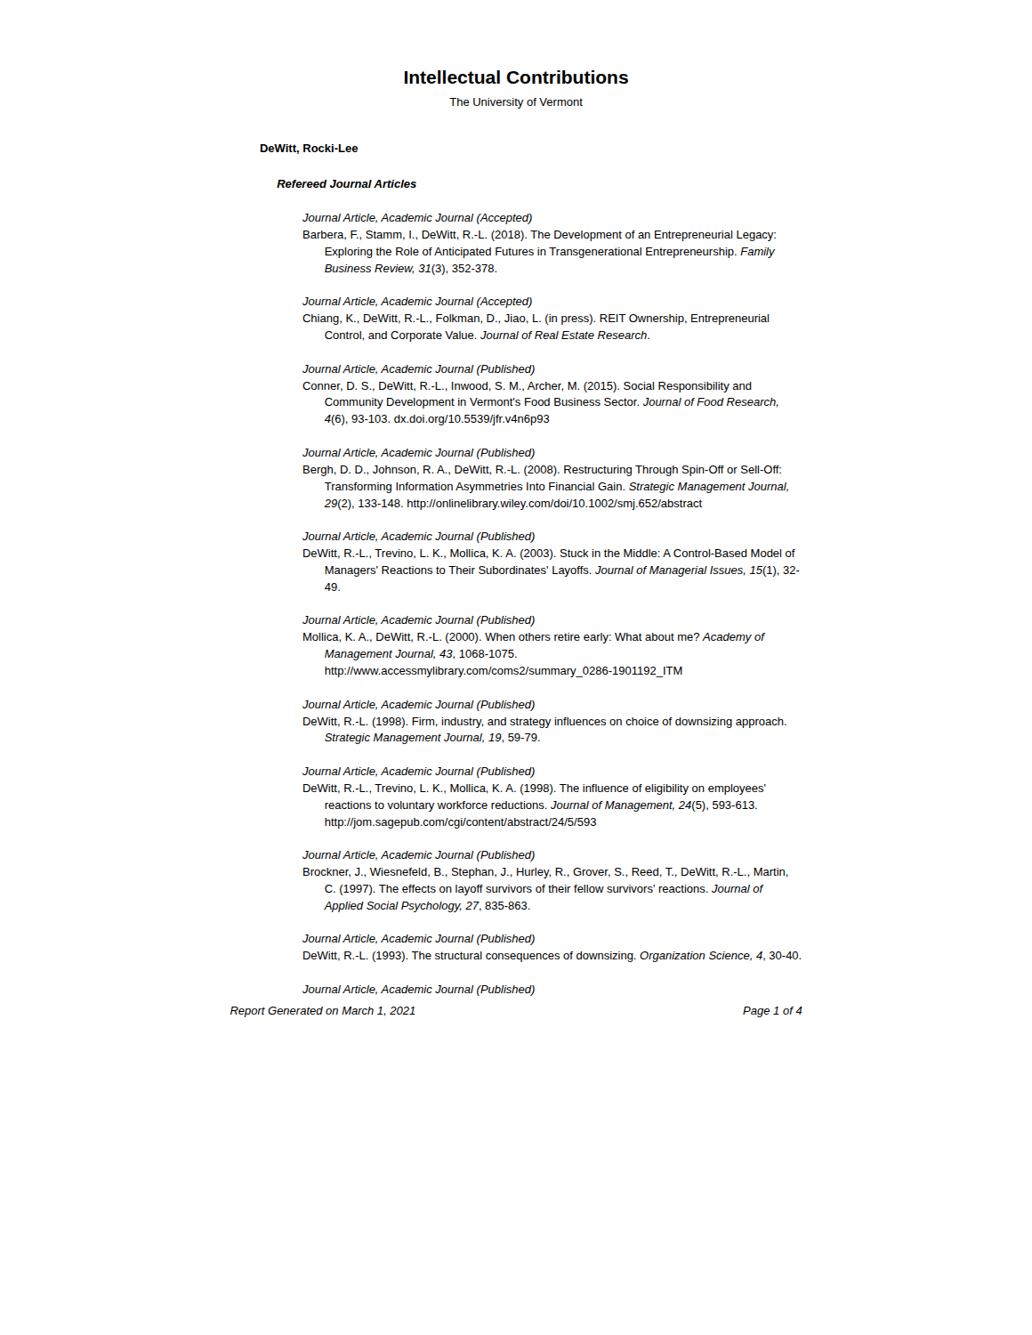Intellectual Contributions
The University of Vermont
DeWitt, Rocki-Lee
Refereed Journal Articles
Journal Article, Academic Journal (Accepted)
Barbera, F., Stamm, I., DeWitt, R.-L. (2018). The Development of an Entrepreneurial Legacy: Exploring the Role of Anticipated Futures in Transgenerational Entrepreneurship. Family Business Review, 31(3), 352-378.
Journal Article, Academic Journal (Accepted)
Chiang, K., DeWitt, R.-L., Folkman, D., Jiao, L. (in press). REIT Ownership, Entrepreneurial Control, and Corporate Value. Journal of Real Estate Research.
Journal Article, Academic Journal (Published)
Conner, D. S., DeWitt, R.-L., Inwood, S. M., Archer, M. (2015). Social Responsibility and Community Development in Vermont's Food Business Sector. Journal of Food Research, 4(6), 93-103. dx.doi.org/10.5539/jfr.v4n6p93
Journal Article, Academic Journal (Published)
Bergh, D. D., Johnson, R. A., DeWitt, R.-L. (2008). Restructuring Through Spin-Off or Sell-Off: Transforming Information Asymmetries Into Financial Gain. Strategic Management Journal, 29(2), 133-148. http://onlinelibrary.wiley.com/doi/10.1002/smj.652/abstract
Journal Article, Academic Journal (Published)
DeWitt, R.-L., Trevino, L. K., Mollica, K. A. (2003). Stuck in the Middle: A Control-Based Model of Managers' Reactions to Their Subordinates' Layoffs. Journal of Managerial Issues, 15(1), 32-49.
Journal Article, Academic Journal (Published)
Mollica, K. A., DeWitt, R.-L. (2000). When others retire early: What about me? Academy of Management Journal, 43, 1068-1075. http://www.accessmylibrary.com/coms2/summary_0286-1901192_ITM
Journal Article, Academic Journal (Published)
DeWitt, R.-L. (1998). Firm, industry, and strategy influences on choice of downsizing approach. Strategic Management Journal, 19, 59-79.
Journal Article, Academic Journal (Published)
DeWitt, R.-L., Trevino, L. K., Mollica, K. A. (1998). The influence of eligibility on employees' reactions to voluntary workforce reductions. Journal of Management, 24(5), 593-613. http://jom.sagepub.com/cgi/content/abstract/24/5/593
Journal Article, Academic Journal (Published)
Brockner, J., Wiesnefeld, B., Stephan, J., Hurley, R., Grover, S., Reed, T., DeWitt, R.-L., Martin, C. (1997). The effects on layoff survivors of their fellow survivors' reactions. Journal of Applied Social Psychology, 27, 835-863.
Journal Article, Academic Journal (Published)
DeWitt, R.-L. (1993). The structural consequences of downsizing. Organization Science, 4, 30-40.
Journal Article, Academic Journal (Published)
Report Generated on March 1, 2021 Page 1 of 4